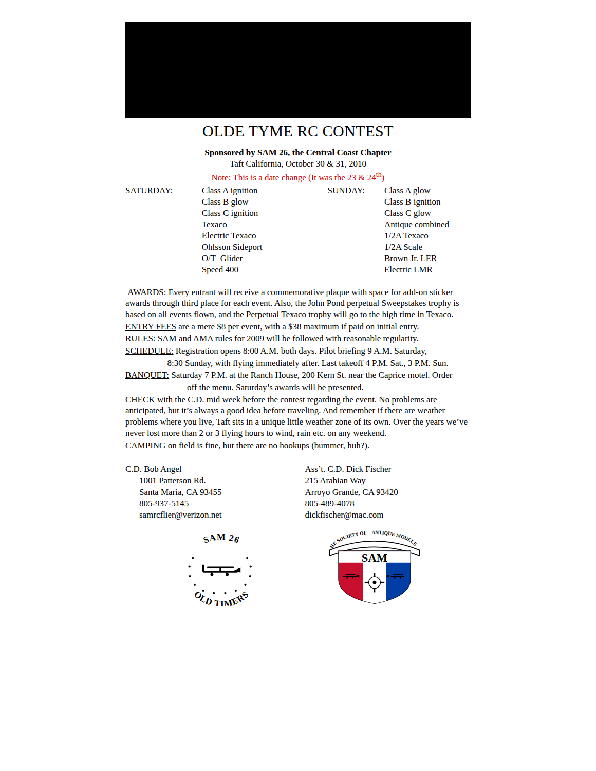OLDE TYME RC CONTEST
Sponsored by SAM 26, the Central Coast Chapter
Taft California, October 30 & 31, 2010
Note: This is a date change (It was the 23 & 24th)
| SATURDAY : | Class A ignition | SUNDAY : | Class A glow |
| | Class B glow | | Class B ignition |
| | Class C ignition | | Class C glow |
| | Texaco | | Antique combined |
| | Electric Texaco | | 1/2A Texaco |
| | Ohlsson Sideport | | 1/2A Scale |
| | O/T Glider | | Brown Jr. LER |
| | Speed 400 | | Electric LMR |
AWARDS: Every entrant will receive a commemorative plaque with space for add-on sticker awards through third place for each event. Also, the John Pond perpetual Sweepstakes trophy is based on all events flown, and the Perpetual Texaco trophy will go to the high time in Texaco.
ENTRY FEES are a mere $8 per event, with a $38 maximum if paid on initial entry.
RULES: SAM and AMA rules for 2009 will be followed with reasonable regularity.
SCHEDULE: Registration opens 8:00 A.M. both days. Pilot briefing 9 A.M. Saturday,
8:30 Sunday, with flying immediately after. Last takeoff 4 P.M. Sat., 3 P.M. Sun.
BANQUET: Saturday 7 P.M. at the Ranch House, 200 Kern St. near the Caprice motel. Order
off the menu. Saturday’s awards will be presented.
CHECK with the C.D. mid week before the contest regarding the event. No problems are anticipated, but it’s always a good idea before traveling. And remember if there are weather problems where you live, Taft sits in a unique little weather zone of its own. Over the years we’ve never lost more than 2 or 3 flying hours to wind, rain etc. on any weekend.
CAMPING on field is fine, but there are no hookups (bummer, huh?).
| C.D. Bob Angel | Ass’t. C.D. Dick Fischer |
| 1001 Patterson Rd. | 215 Arabian Way |
| Santa Maria, CA 93455 | Arroyo Grande, CA 93420 |
| 805-937-5145 | 805-489-4078 |
| samrcflier@verizon.net | dickfischer@mac.com |
SAM 26 OLD TIMERS
THE SOCIETY OF ANTIQUE MODELERS SAM